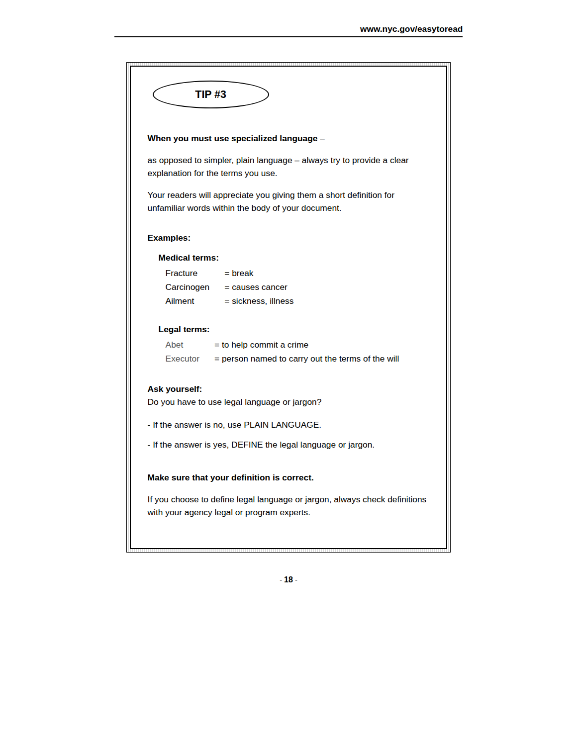www.nyc.gov/easytoread
TIP #3
When you must use specialized language –
as opposed to simpler, plain language – always try to provide a clear explanation for the terms you use.
Your readers will appreciate you giving them a short definition for unfamiliar words within the body of your document.
Examples:
Medical terms:
| Fracture | = break |
| Carcinogen | = causes cancer |
| Ailment | = sickness, illness |
Legal terms:
| Abet | = to help commit a crime |
| Executor | = person named to carry out the terms of the will |
Ask yourself:
Do you have to use legal language or jargon?
- If the answer is no, use PLAIN LANGUAGE.
- If the answer is yes, DEFINE the legal language or jargon.
Make sure that your definition is correct.
If you choose to define legal language or jargon, always check definitions with your agency legal or program experts.
- 18 -